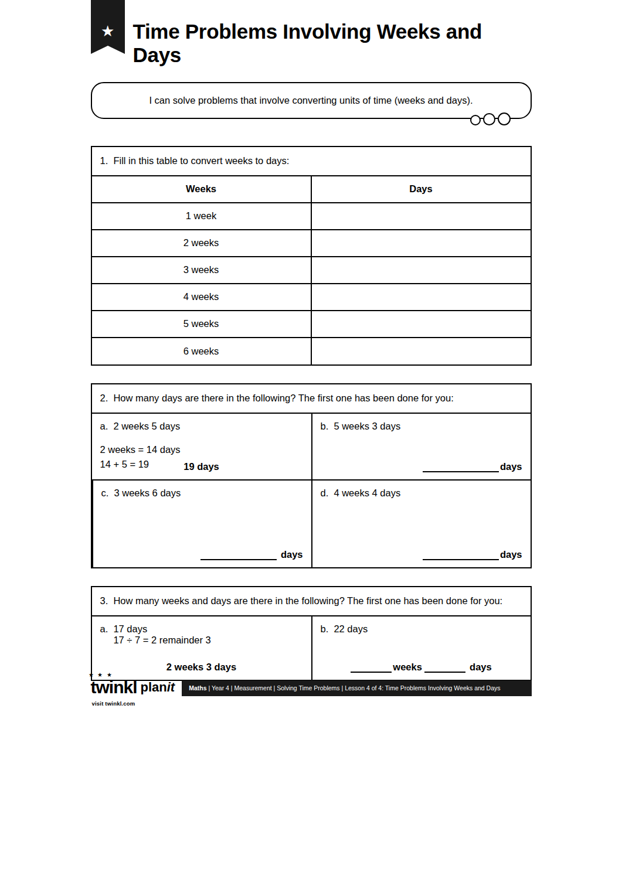★
Time Problems Involving Weeks and Days
I can solve problems that involve converting units of time (weeks and days).
1. Fill in this table to convert weeks to days:
| Weeks | Days |
| --- | --- |
| 1 week | |
| 2 weeks | |
| 3 weeks | |
| 4 weeks | |
| 5 weeks | |
| 6 weeks | |
2. How many days are there in the following? The first one has been done for you:
a. 2 weeks 5 days
2 weeks = 14 days
14 + 5 = 19
19 days
b. 5 weeks 3 days
days
c. 3 weeks 6 days
days
d. 4 weeks 4 days
days
3. How many weeks and days are there in the following? The first one has been done for you:
a. 17 days
17 ÷ 7 = 2 remainder 3
2 weeks 3 days
b. 22 days
weeks days
★ ★ ★
twinkl planit visit twinkl.com
Maths | Year 4 | Measurement | Solving Time Problems | Lesson 4 of 4: Time Problems Involving Weeks and Days